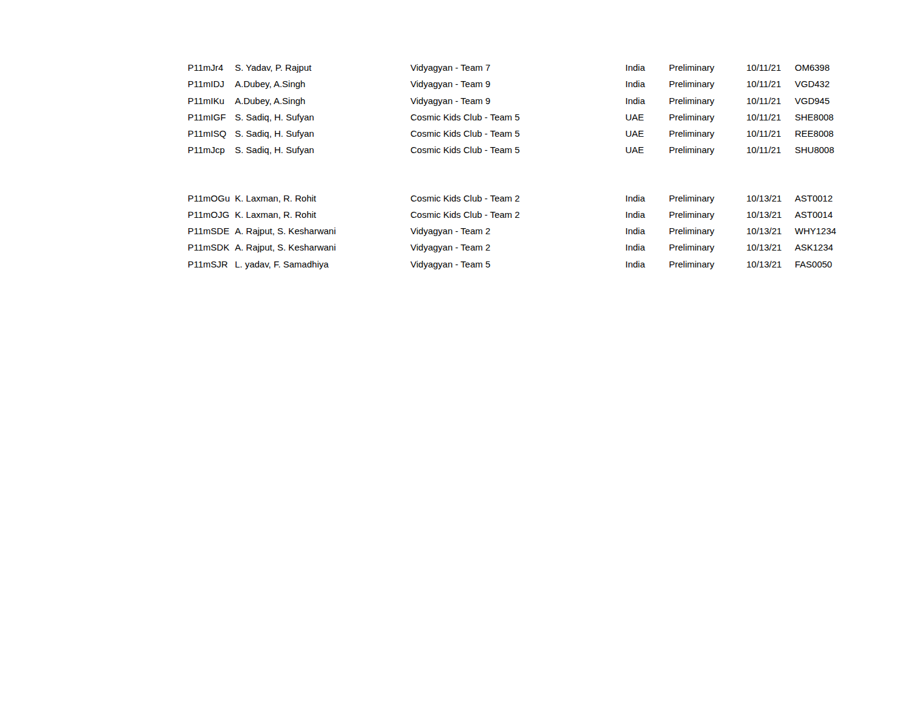| P11mJr4 | S. Yadav, P. Rajput | Vidyagyan - Team 7 | India | Preliminary | 10/11/21 | OM6398 |
| P11mIDJ | A.Dubey, A.Singh | Vidyagyan - Team 9 | India | Preliminary | 10/11/21 | VGD432 |
| P11mIKu | A.Dubey, A.Singh | Vidyagyan - Team 9 | India | Preliminary | 10/11/21 | VGD945 |
| P11mIGF | S. Sadiq, H. Sufyan | Cosmic Kids Club - Team 5 | UAE | Preliminary | 10/11/21 | SHE8008 |
| P11mISQ | S. Sadiq, H. Sufyan | Cosmic Kids Club - Team 5 | UAE | Preliminary | 10/11/21 | REE8008 |
| P11mJcp | S. Sadiq, H. Sufyan | Cosmic Kids Club - Team 5 | UAE | Preliminary | 10/11/21 | SHU8008 |
| P11mOGu | K. Laxman, R. Rohit | Cosmic Kids Club - Team 2 | India | Preliminary | 10/13/21 | AST0012 |
| P11mOJG | K. Laxman, R. Rohit | Cosmic Kids Club - Team 2 | India | Preliminary | 10/13/21 | AST0014 |
| P11mSDE | A. Rajput, S. Kesharwani | Vidyagyan - Team 2 | India | Preliminary | 10/13/21 | WHY1234 |
| P11mSDK | A. Rajput, S. Kesharwani | Vidyagyan - Team 2 | India | Preliminary | 10/13/21 | ASK1234 |
| P11mSJR | L. yadav, F. Samadhiya | Vidyagyan - Team 5 | India | Preliminary | 10/13/21 | FAS0050 |